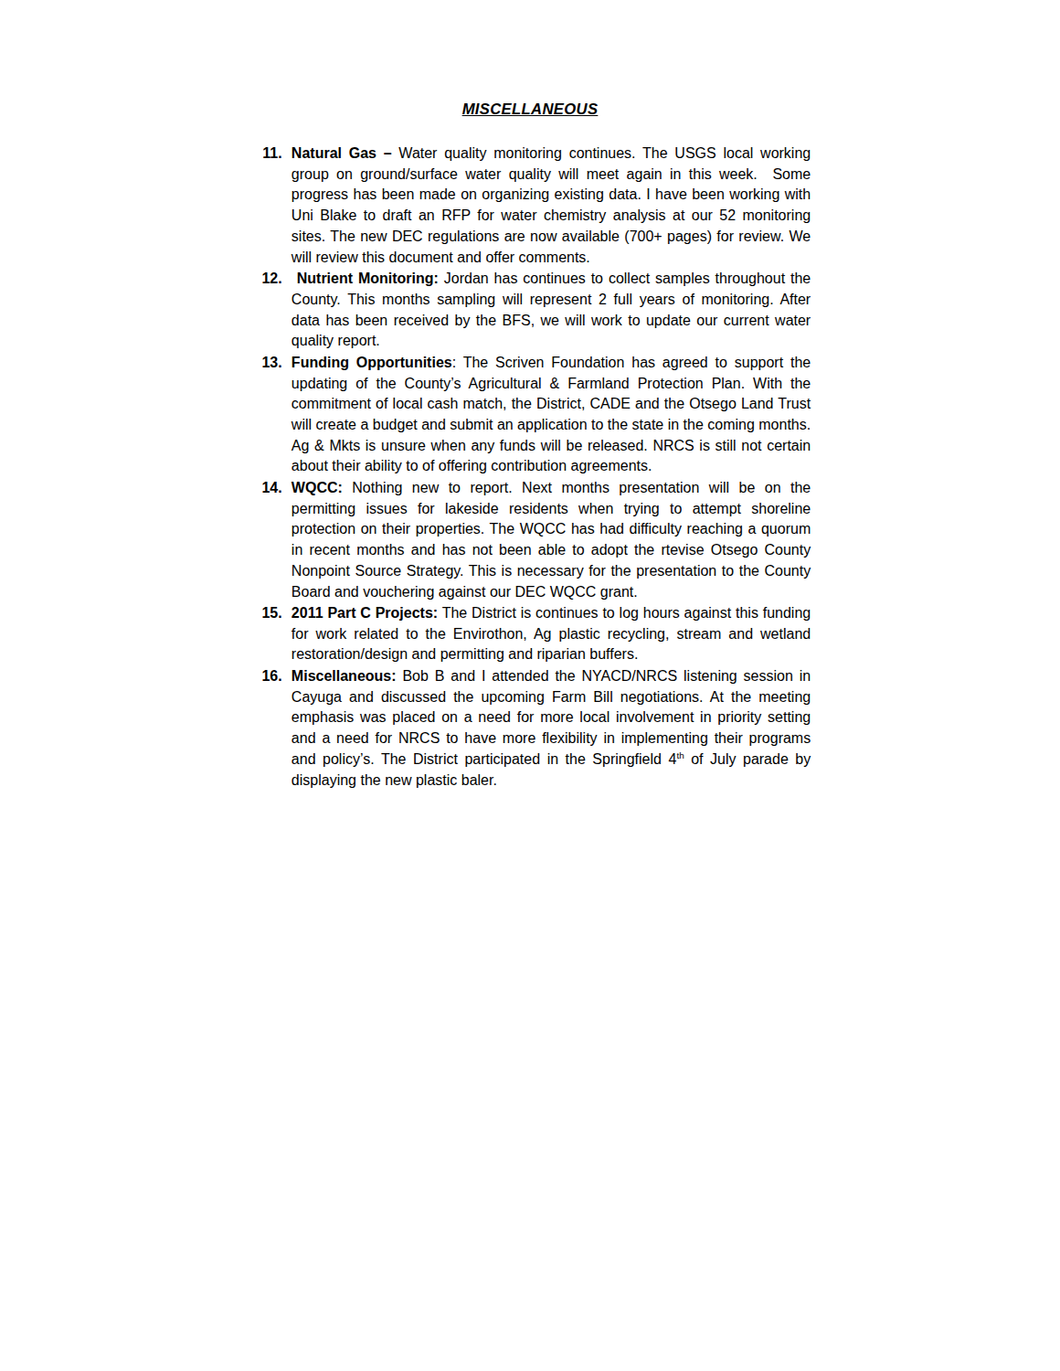MISCELLANEOUS
Natural Gas – Water quality monitoring continues. The USGS local working group on ground/surface water quality will meet again in this week. Some progress has been made on organizing existing data. I have been working with Uni Blake to draft an RFP for water chemistry analysis at our 52 monitoring sites. The new DEC regulations are now available (700+ pages) for review. We will review this document and offer comments.
Nutrient Monitoring: Jordan has continues to collect samples throughout the County. This months sampling will represent 2 full years of monitoring. After data has been received by the BFS, we will work to update our current water quality report.
Funding Opportunities: The Scriven Foundation has agreed to support the updating of the County’s Agricultural & Farmland Protection Plan. With the commitment of local cash match, the District, CADE and the Otsego Land Trust will create a budget and submit an application to the state in the coming months. Ag & Mkts is unsure when any funds will be released. NRCS is still not certain about their ability to of offering contribution agreements.
WQCC: Nothing new to report. Next months presentation will be on the permitting issues for lakeside residents when trying to attempt shoreline protection on their properties. The WQCC has had difficulty reaching a quorum in recent months and has not been able to adopt the rtevise Otsego County Nonpoint Source Strategy. This is necessary for the presentation to the County Board and vouchering against our DEC WQCC grant.
2011 Part C Projects: The District is continues to log hours against this funding for work related to the Envirothon, Ag plastic recycling, stream and wetland restoration/design and permitting and riparian buffers.
Miscellaneous: Bob B and I attended the NYACD/NRCS listening session in Cayuga and discussed the upcoming Farm Bill negotiations. At the meeting emphasis was placed on a need for more local involvement in priority setting and a need for NRCS to have more flexibility in implementing their programs and policy’s. The District participated in the Springfield 4th of July parade by displaying the new plastic baler.